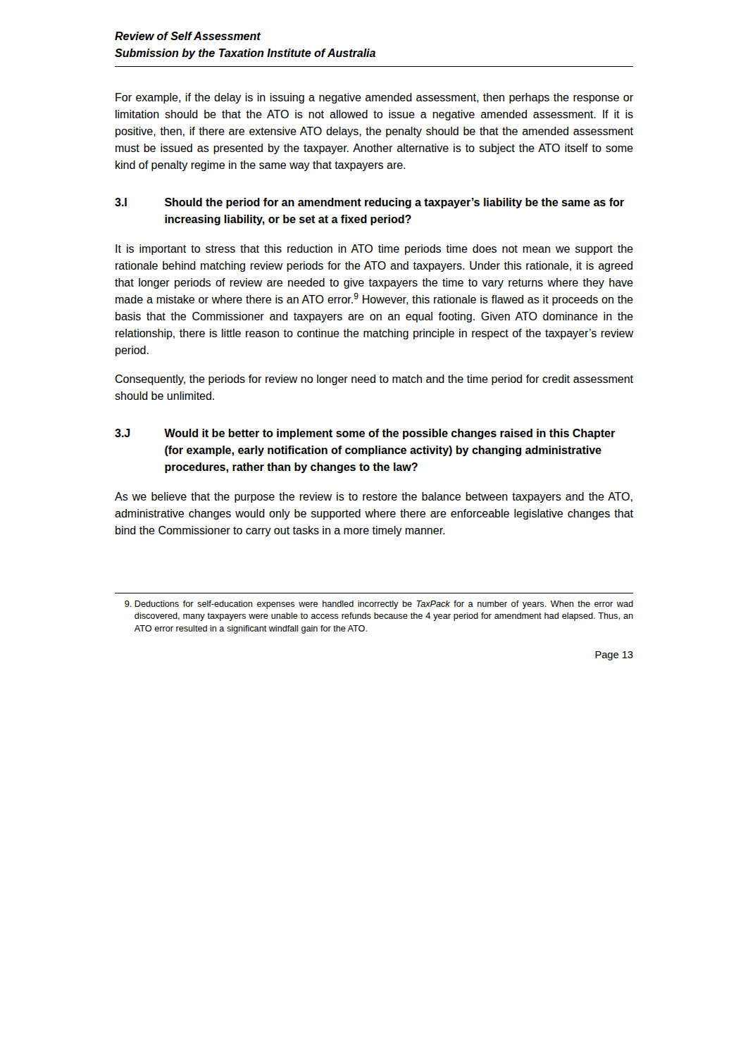Review of Self Assessment
Submission by the Taxation Institute of Australia
For example, if the delay is in issuing a negative amended assessment, then perhaps the response or limitation should be that the ATO is not allowed to issue a negative amended assessment. If it is positive, then, if there are extensive ATO delays, the penalty should be that the amended assessment must be issued as presented by the taxpayer. Another alternative is to subject the ATO itself to some kind of penalty regime in the same way that taxpayers are.
3.I Should the period for an amendment reducing a taxpayer’s liability be the same as for increasing liability, or be set at a fixed period?
It is important to stress that this reduction in ATO time periods time does not mean we support the rationale behind matching review periods for the ATO and taxpayers. Under this rationale, it is agreed that longer periods of review are needed to give taxpayers the time to vary returns where they have made a mistake or where there is an ATO error.9 However, this rationale is flawed as it proceeds on the basis that the Commissioner and taxpayers are on an equal footing. Given ATO dominance in the relationship, there is little reason to continue the matching principle in respect of the taxpayer’s review period.
Consequently, the periods for review no longer need to match and the time period for credit assessment should be unlimited.
3.J Would it be better to implement some of the possible changes raised in this Chapter (for example, early notification of compliance activity) by changing administrative procedures, rather than by changes to the law?
As we believe that the purpose the review is to restore the balance between taxpayers and the ATO, administrative changes would only be supported where there are enforceable legislative changes that bind the Commissioner to carry out tasks in a more timely manner.
Deductions for self-education expenses were handled incorrectly be TaxPack for a number of years. When the error wad discovered, many taxpayers were unable to access refunds because the 4 year period for amendment had elapsed. Thus, an ATO error resulted in a significant windfall gain for the ATO.
Page 13